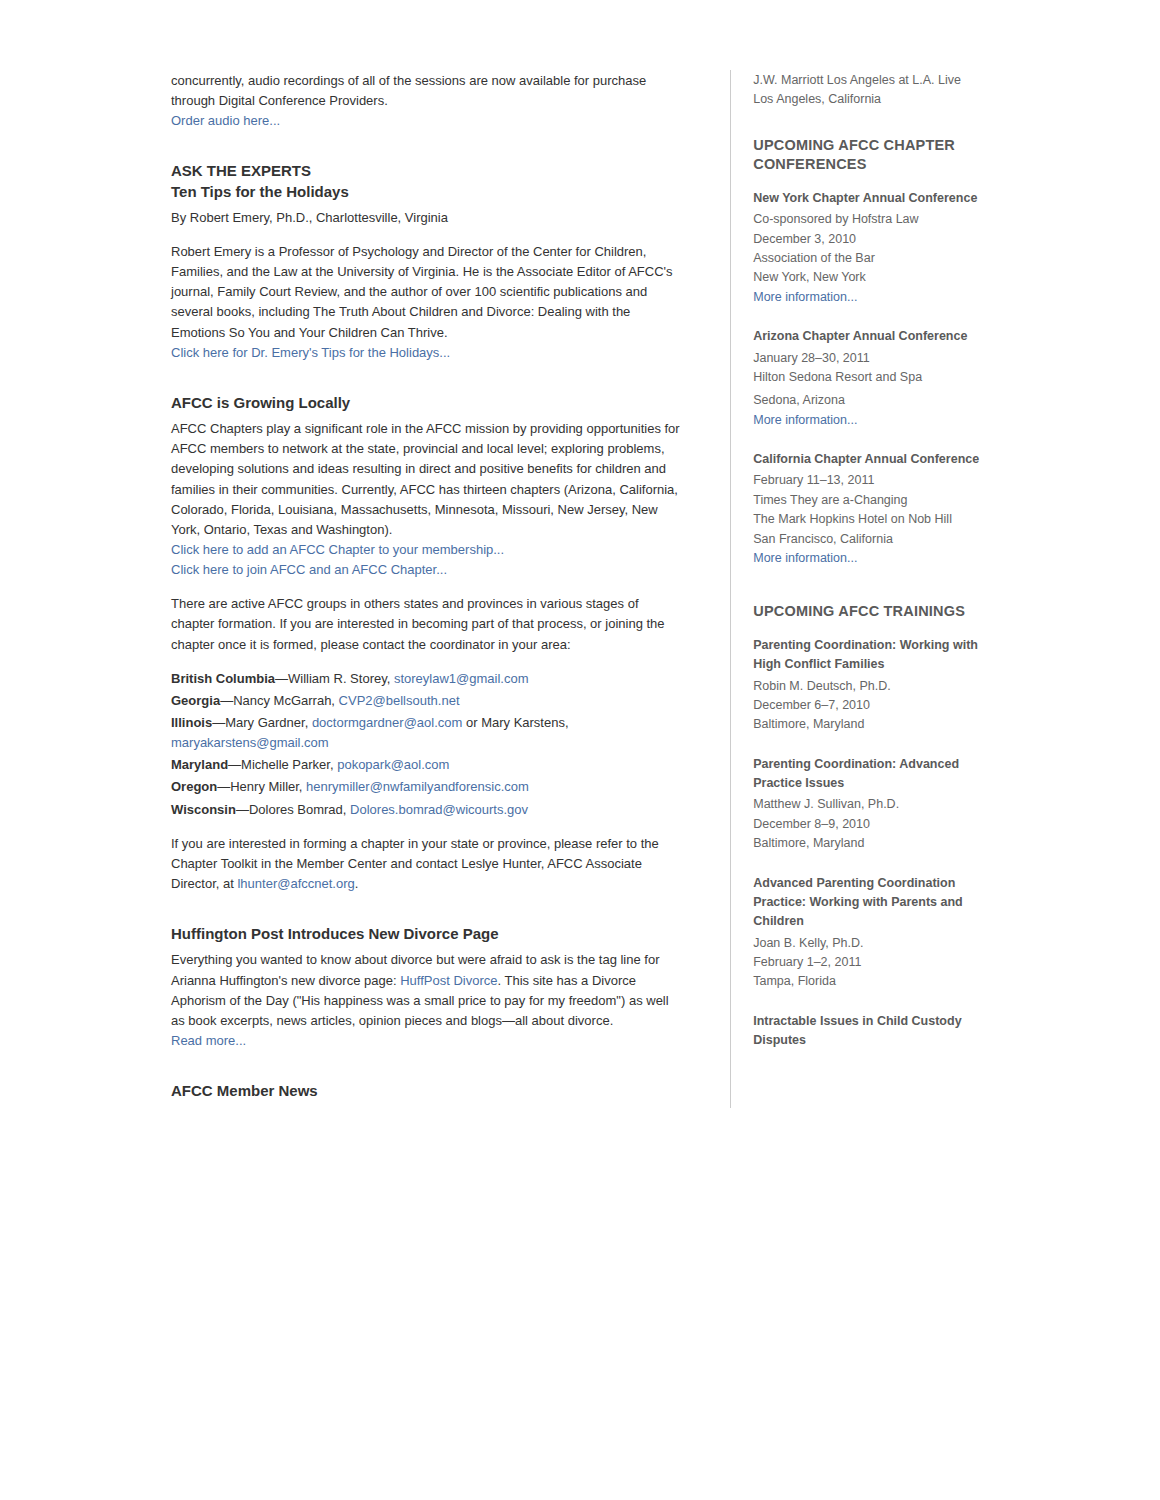| concurrently, audio recordings of all of the sessions are now available for purchase through Digital Conference Providers. Order audio here... ASK THE EXPERTS Ten Tips for the Holidays By Robert Emery, Ph.D., Charlottesville, Virginia Robert Emery is a Professor of Psychology and Director of the Center for Children, Families, and the Law at the University of Virginia. He is the Associate Editor of AFCC's journal, Family Court Review, and the author of over 100 scientific publications and several books, including The Truth About Children and Divorce: Dealing with the Emotions So You and Your Children Can Thrive. Click here for Dr. Emery's Tips for the Holidays... AFCC is Growing Locally AFCC Chapters play a significant role in the AFCC mission by providing opportunities for AFCC members to network at the state, provincial and local level; exploring problems, developing solutions and ideas resulting in direct and positive benefits for children and families in their communities. Currently, AFCC has thirteen chapters (Arizona, California, Colorado, Florida, Louisiana, Massachusetts, Minnesota, Missouri, New Jersey, New York, Ontario, Texas and Washington). Click here to add an AFCC Chapter to your membership... Click here to join AFCC and an AFCC Chapter... There are active AFCC groups in others states and provinces in various stages of chapter formation. If you are interested in becoming part of that process, or joining the chapter once it is formed, please contact the coordinator in your area: British Columbia —William R. Storey, storeylaw1@gmail.com Georgia —Nancy McGarrah, CVP2@bellsouth.net Illinois —Mary Gardner, doctormgardner@aol.com or Mary Karstens, maryakarstens@gmail.com Maryland —Michelle Parker, pokopark@aol.com Oregon —Henry Miller, henrymiller@nwfamilyandforensic.com Wisconsin —Dolores Bomrad, Dolores.bomrad@wicourts.gov If you are interested in forming a chapter in your state or province, please refer to the Chapter Toolkit in the Member Center and contact Leslye Hunter, AFCC Associate Director, at lhunter@afccnet.org . Huffington Post Introduces New Divorce Page Everything you wanted to know about divorce but were afraid to ask is the tag line for Arianna Huffington's new divorce page: HuffPost Divorce . This site has a Divorce Aphorism of the Day ("His happiness was a small price to pay for my freedom") as well as book excerpts, news articles, opinion pieces and blogs—all about divorce. Read more... AFCC Member News | J.W. Marriott Los Angeles at L.A. Live Los Angeles, California UPCOMING AFCC CHAPTER CONFERENCES New York Chapter Annual Conference Co-sponsored by Hofstra Law December 3, 2010 Association of the Bar New York, New York More information... Arizona Chapter Annual Conference January 28–30, 2011 Hilton Sedona Resort and Spa Sedona, Arizona More information... California Chapter Annual Conference February 11–13, 2011 Times They are a-Changing The Mark Hopkins Hotel on Nob Hill San Francisco, California More information... UPCOMING AFCC TRAININGS Parenting Coordination: Working with High Conflict Families Robin M. Deutsch, Ph.D. December 6–7, 2010 Baltimore, Maryland Parenting Coordination: Advanced Practice Issues Matthew J. Sullivan, Ph.D. December 8–9, 2010 Baltimore, Maryland Advanced Parenting Coordination Practice: Working with Parents and Children Joan B. Kelly, Ph.D. February 1–2, 2011 Tampa, Florida Intractable Issues in Child Custody Disputes |